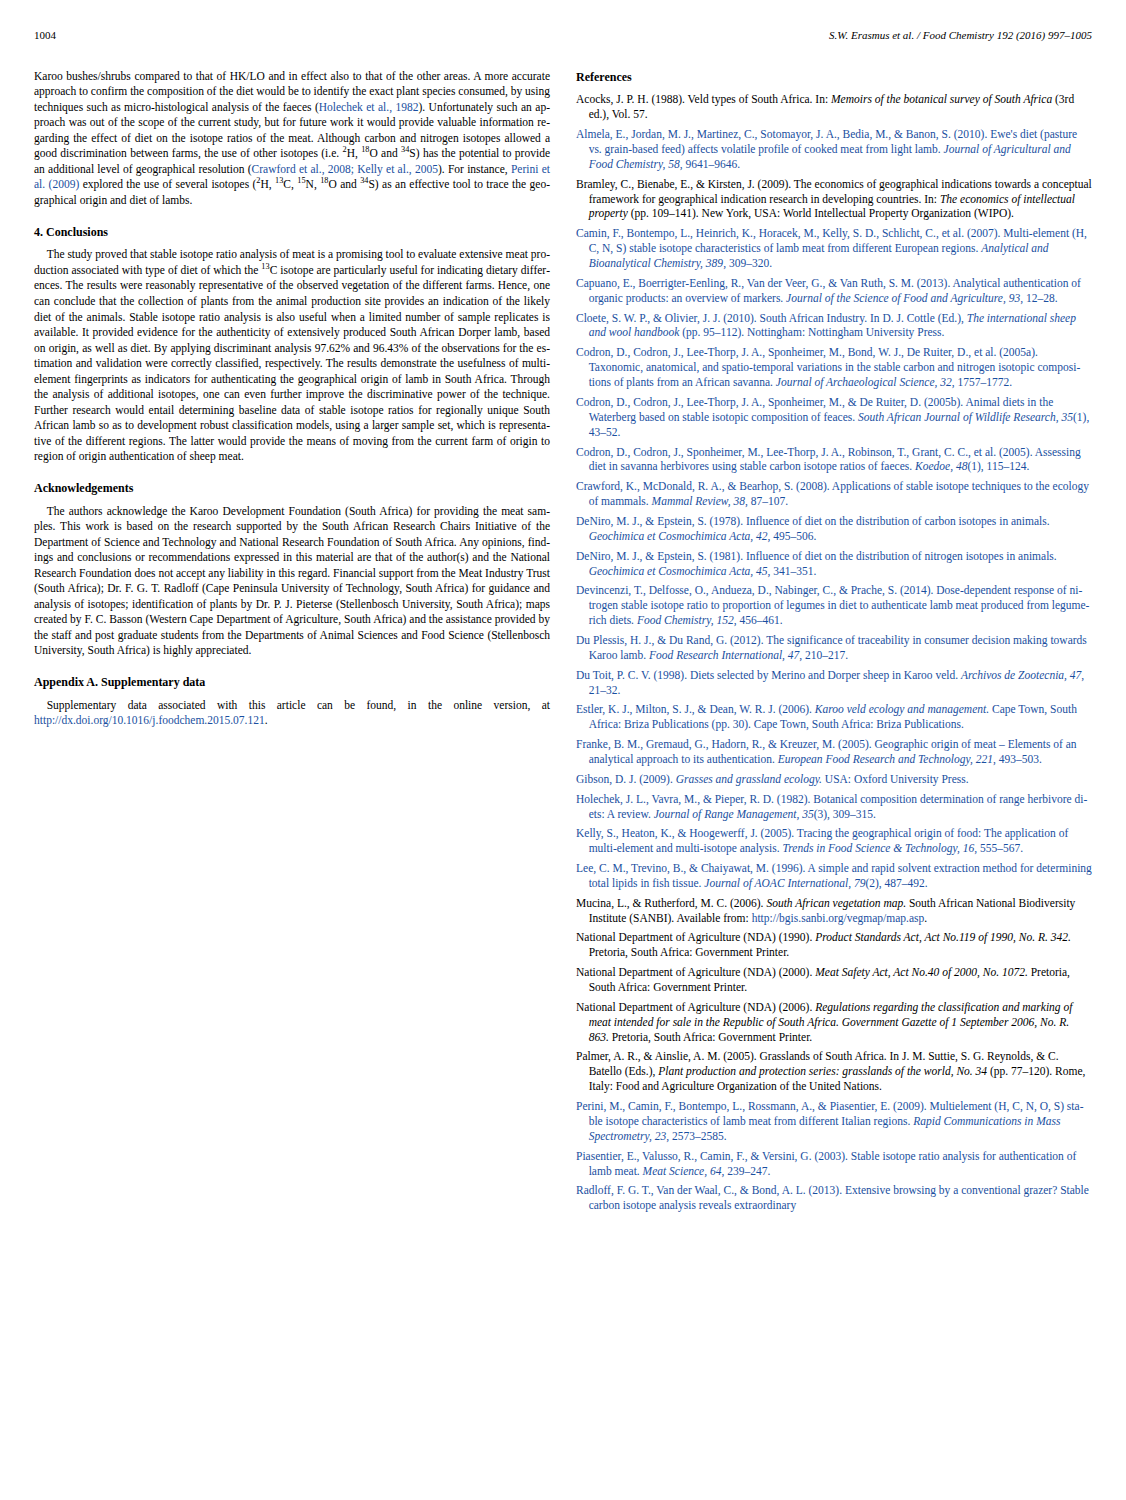1004 S.W. Erasmus et al. / Food Chemistry 192 (2016) 997–1005
Karoo bushes/shrubs compared to that of HK/LO and in effect also to that of the other areas. A more accurate approach to confirm the composition of the diet would be to identify the exact plant species consumed, by using techniques such as micro-histological analysis of the faeces (Holechek et al., 1982). Unfortunately such an approach was out of the scope of the current study, but for future work it would provide valuable information regarding the effect of diet on the isotope ratios of the meat. Although carbon and nitrogen isotopes allowed a good discrimination between farms, the use of other isotopes (i.e. 2H, 18O and 34S) has the potential to provide an additional level of geographical resolution (Crawford et al., 2008; Kelly et al., 2005). For instance, Perini et al. (2009) explored the use of several isotopes (2H, 13C, 15N, 18O and 34S) as an effective tool to trace the geographical origin and diet of lambs.
4. Conclusions
The study proved that stable isotope ratio analysis of meat is a promising tool to evaluate extensive meat production associated with type of diet of which the 13C isotope are particularly useful for indicating dietary differences. The results were reasonably representative of the observed vegetation of the different farms. Hence, one can conclude that the collection of plants from the animal production site provides an indication of the likely diet of the animals. Stable isotope ratio analysis is also useful when a limited number of sample replicates is available. It provided evidence for the authenticity of extensively produced South African Dorper lamb, based on origin, as well as diet. By applying discriminant analysis 97.62% and 96.43% of the observations for the estimation and validation were correctly classified, respectively. The results demonstrate the usefulness of multi-element fingerprints as indicators for authenticating the geographical origin of lamb in South Africa. Through the analysis of additional isotopes, one can even further improve the discriminative power of the technique. Further research would entail determining baseline data of stable isotope ratios for regionally unique South African lamb so as to development robust classification models, using a larger sample set, which is representative of the different regions. The latter would provide the means of moving from the current farm of origin to region of origin authentication of sheep meat.
Acknowledgements
The authors acknowledge the Karoo Development Foundation (South Africa) for providing the meat samples. This work is based on the research supported by the South African Research Chairs Initiative of the Department of Science and Technology and National Research Foundation of South Africa. Any opinions, findings and conclusions or recommendations expressed in this material are that of the author(s) and the National Research Foundation does not accept any liability in this regard. Financial support from the Meat Industry Trust (South Africa); Dr. F. G. T. Radloff (Cape Peninsula University of Technology, South Africa) for guidance and analysis of isotopes; identification of plants by Dr. P. J. Pieterse (Stellenbosch University, South Africa); maps created by F. C. Basson (Western Cape Department of Agriculture, South Africa) and the assistance provided by the staff and post graduate students from the Departments of Animal Sciences and Food Science (Stellenbosch University, South Africa) is highly appreciated.
Appendix A. Supplementary data
Supplementary data associated with this article can be found, in the online version, at http://dx.doi.org/10.1016/j.foodchem.2015.07.121.
References
Acocks, J. P. H. (1988). Veld types of South Africa. In: Memoirs of the botanical survey of South Africa (3rd ed.), Vol. 57.
Almela, E., Jordan, M. J., Martinez, C., Sotomayor, J. A., Bedia, M., & Banon, S. (2010). Ewe's diet (pasture vs. grain-based feed) affects volatile profile of cooked meat from light lamb. Journal of Agricultural and Food Chemistry, 58, 9641–9646.
Bramley, C., Bienabe, E., & Kirsten, J. (2009). The economics of geographical indications towards a conceptual framework for geographical indication research in developing countries. In: The economics of intellectual property (pp. 109–141). New York, USA: World Intellectual Property Organization (WIPO).
Camin, F., Bontempo, L., Heinrich, K., Horacek, M., Kelly, S. D., Schlicht, C., et al. (2007). Multi-element (H, C, N, S) stable isotope characteristics of lamb meat from different European regions. Analytical and Bioanalytical Chemistry, 389, 309–320.
Capuano, E., Boerrigter-Eenling, R., Van der Veer, G., & Van Ruth, S. M. (2013). Analytical authentication of organic products: an overview of markers. Journal of the Science of Food and Agriculture, 93, 12–28.
Cloete, S. W. P., & Olivier, J. J. (2010). South African Industry. In D. J. Cottle (Ed.), The international sheep and wool handbook (pp. 95–112). Nottingham: Nottingham University Press.
Codron, D., Codron, J., Lee-Thorp, J. A., Sponheimer, M., Bond, W. J., De Ruiter, D., et al. (2005a). Taxonomic, anatomical, and spatio-temporal variations in the stable carbon and nitrogen isotopic compositions of plants from an African savanna. Journal of Archaeological Science, 32, 1757–1772.
Codron, D., Codron, J., Lee-Thorp, J. A., Sponheimer, M., & De Ruiter, D. (2005b). Animal diets in the Waterberg based on stable isotopic composition of feaces. South African Journal of Wildlife Research, 35(1), 43–52.
Codron, D., Codron, J., Sponheimer, M., Lee-Thorp, J. A., Robinson, T., Grant, C. C., et al. (2005). Assessing diet in savanna herbivores using stable carbon isotope ratios of faeces. Koedoe, 48(1), 115–124.
Crawford, K., McDonald, R. A., & Bearhop, S. (2008). Applications of stable isotope techniques to the ecology of mammals. Mammal Review, 38, 87–107.
DeNiro, M. J., & Epstein, S. (1978). Influence of diet on the distribution of carbon isotopes in animals. Geochimica et Cosmochimica Acta, 42, 495–506.
DeNiro, M. J., & Epstein, S. (1981). Influence of diet on the distribution of nitrogen isotopes in animals. Geochimica et Cosmochimica Acta, 45, 341–351.
Devincenzi, T., Delfosse, O., Andueza, D., Nabinger, C., & Prache, S. (2014). Dose-dependent response of nitrogen stable isotope ratio to proportion of legumes in diet to authenticate lamb meat produced from legume-rich diets. Food Chemistry, 152, 456–461.
Du Plessis, H. J., & Du Rand, G. (2012). The significance of traceability in consumer decision making towards Karoo lamb. Food Research International, 47, 210–217.
Du Toit, P. C. V. (1998). Diets selected by Merino and Dorper sheep in Karoo veld. Archivos de Zootecnia, 47, 21–32.
Estler, K. J., Milton, S. J., & Dean, W. R. J. (2006). Karoo veld ecology and management. Cape Town, South Africa: Briza Publications (pp. 30). Cape Town, South Africa: Briza Publications.
Franke, B. M., Gremaud, G., Hadorn, R., & Kreuzer, M. (2005). Geographic origin of meat – Elements of an analytical approach to its authentication. European Food Research and Technology, 221, 493–503.
Gibson, D. J. (2009). Grasses and grassland ecology. USA: Oxford University Press.
Holechek, J. L., Vavra, M., & Pieper, R. D. (1982). Botanical composition determination of range herbivore diets: A review. Journal of Range Management, 35(3), 309–315.
Kelly, S., Heaton, K., & Hoogewerff, J. (2005). Tracing the geographical origin of food: The application of multi-element and multi-isotope analysis. Trends in Food Science & Technology, 16, 555–567.
Lee, C. M., Trevino, B., & Chaiyawat, M. (1996). A simple and rapid solvent extraction method for determining total lipids in fish tissue. Journal of AOAC International, 79(2), 487–492.
Mucina, L., & Rutherford, M. C. (2006). South African vegetation map. South African National Biodiversity Institute (SANBI). Available from: http://bgis.sanbi.org/vegmap/map.asp.
National Department of Agriculture (NDA) (1990). Product Standards Act, Act No.119 of 1990, No. R. 342. Pretoria, South Africa: Government Printer.
National Department of Agriculture (NDA) (2000). Meat Safety Act, Act No.40 of 2000, No. 1072. Pretoria, South Africa: Government Printer.
National Department of Agriculture (NDA) (2006). Regulations regarding the classification and marking of meat intended for sale in the Republic of South Africa. Government Gazette of 1 September 2006, No. R. 863. Pretoria, South Africa: Government Printer.
Palmer, A. R., & Ainslie, A. M. (2005). Grasslands of South Africa. In J. M. Suttie, S. G. Reynolds, & C. Batello (Eds.), Plant production and protection series: grasslands of the world, No. 34 (pp. 77–120). Rome, Italy: Food and Agriculture Organization of the United Nations.
Perini, M., Camin, F., Bontempo, L., Rossmann, A., & Piasentier, E. (2009). Multielement (H, C, N, O, S) stable isotope characteristics of lamb meat from different Italian regions. Rapid Communications in Mass Spectrometry, 23, 2573–2585.
Piasentier, E., Valusso, R., Camin, F., & Versini, G. (2003). Stable isotope ratio analysis for authentication of lamb meat. Meat Science, 64, 239–247.
Radloff, F. G. T., Van der Waal, C., & Bond, A. L. (2013). Extensive browsing by a conventional grazer? Stable carbon isotope analysis reveals extraordinary